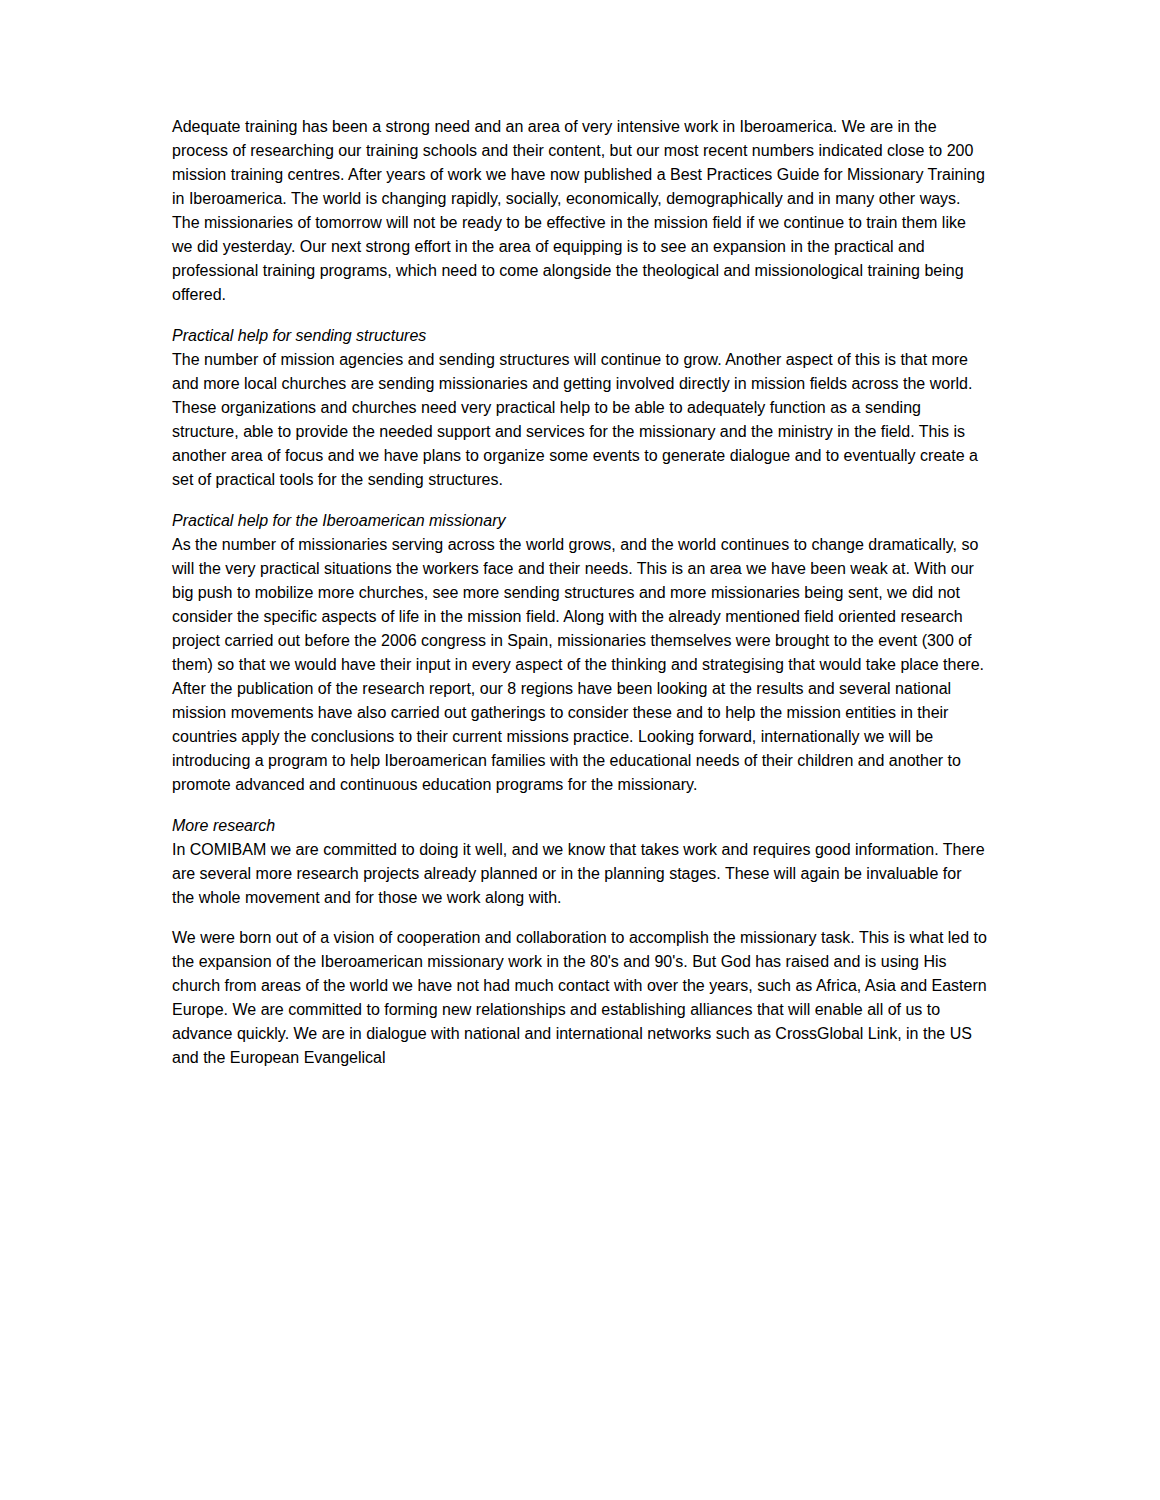Adequate training has been a strong need and an area of very intensive work in Iberoamerica. We are in the process of researching our training schools and their content, but our most recent numbers indicated close to 200 mission training centres. After years of work we have now published a Best Practices Guide for Missionary Training in Iberoamerica. The world is changing rapidly, socially, economically, demographically and in many other ways. The missionaries of tomorrow will not be ready to be effective in the mission field if we continue to train them like we did yesterday. Our next strong effort in the area of equipping is to see an expansion in the practical and professional training programs, which need to come alongside the theological and missionological training being offered.
Practical help for sending structures
The number of mission agencies and sending structures will continue to grow. Another aspect of this is that more and more local churches are sending missionaries and getting involved directly in mission fields across the world. These organizations and churches need very practical help to be able to adequately function as a sending structure, able to provide the needed support and services for the missionary and the ministry in the field. This is another area of focus and we have plans to organize some events to generate dialogue and to eventually create a set of practical tools for the sending structures.
Practical help for the Iberoamerican missionary
As the number of missionaries serving across the world grows, and the world continues to change dramatically, so will the very practical situations the workers face and their needs. This is an area we have been weak at. With our big push to mobilize more churches, see more sending structures and more missionaries being sent, we did not consider the specific aspects of life in the mission field. Along with the already mentioned field oriented research project carried out before the 2006 congress in Spain, missionaries themselves were brought to the event (300 of them) so that we would have their input in every aspect of the thinking and strategising that would take place there. After the publication of the research report, our 8 regions have been looking at the results and several national mission movements have also carried out gatherings to consider these and to help the mission entities in their countries apply the conclusions to their current missions practice. Looking forward, internationally we will be introducing a program to help Iberoamerican families with the educational needs of their children and another to promote advanced and continuous education programs for the missionary.
More research
In COMIBAM we are committed to doing it well, and we know that takes work and requires good information. There are several more research projects already planned or in the planning stages. These will again be invaluable for the whole movement and for those we work along with.
We were born out of a vision of cooperation and collaboration to accomplish the missionary task. This is what led to the expansion of the Iberoamerican missionary work in the 80's and 90's. But God has raised and is using His church from areas of the world we have not had much contact with over the years, such as Africa, Asia and Eastern Europe. We are committed to forming new relationships and establishing alliances that will enable all of us to advance quickly. We are in dialogue with national and international networks such as CrossGlobal Link, in the US and the European Evangelical